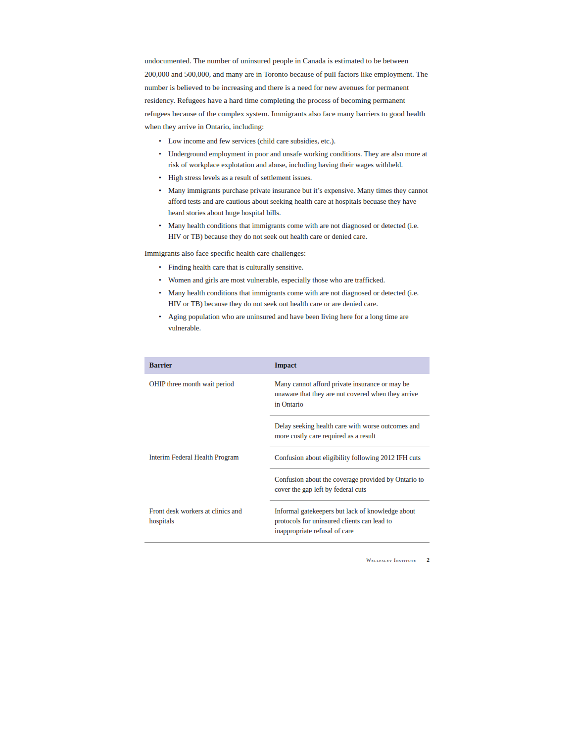undocumented. The number of uninsured people in Canada is estimated to be between 200,000 and 500,000, and many are in Toronto because of pull factors like employment. The number is believed to be increasing and there is a need for new avenues for permanent residency. Refugees have a hard time completing the process of becoming permanent refugees because of the complex system. Immigrants also face many barriers to good health when they arrive in Ontario, including:
Low income and few services (child care subsidies, etc.).
Underground employment in poor and unsafe working conditions. They are also more at risk of workplace explotation and abuse, including having their wages withheld.
High stress levels as a result of settlement issues.
Many immigrants purchase private insurance but it’s expensive. Many times they cannot afford tests and are cautious about seeking health care at hospitals becuase they have heard stories about huge hospital bills.
Many health conditions that immigrants come with are not diagnosed or detected (i.e. HIV or TB) because they do not seek out health care or denied care.
Immigrants also face specific health care challenges:
Finding health care that is culturally sensitive.
Women and girls are most vulnerable, especially those who are trafficked.
Many health conditions that immigrants come with are not diagnosed or detected (i.e. HIV or TB) because they do not seek out health care or are denied care.
Aging population who are uninsured and have been living here for a long time are vulnerable.
| Barrier | Impact |
| --- | --- |
| OHIP three month wait period | Many cannot afford private insurance or may be unaware that they are not covered when they arrive in Ontario |
| Delay seeking health care with worse outcomes and more costly care required as a result |
| Interim Federal Health Program | Confusion about eligibility following 2012 IFH cuts |
| Confusion about the coverage provided by Ontario to cover the gap left by federal cuts |
| Front desk workers at clinics and hospitals | Informal gatekeepers but lack of knowledge about protocols for uninsured clients can lead to inappropriate refusal of care |
Wellesley Institute2